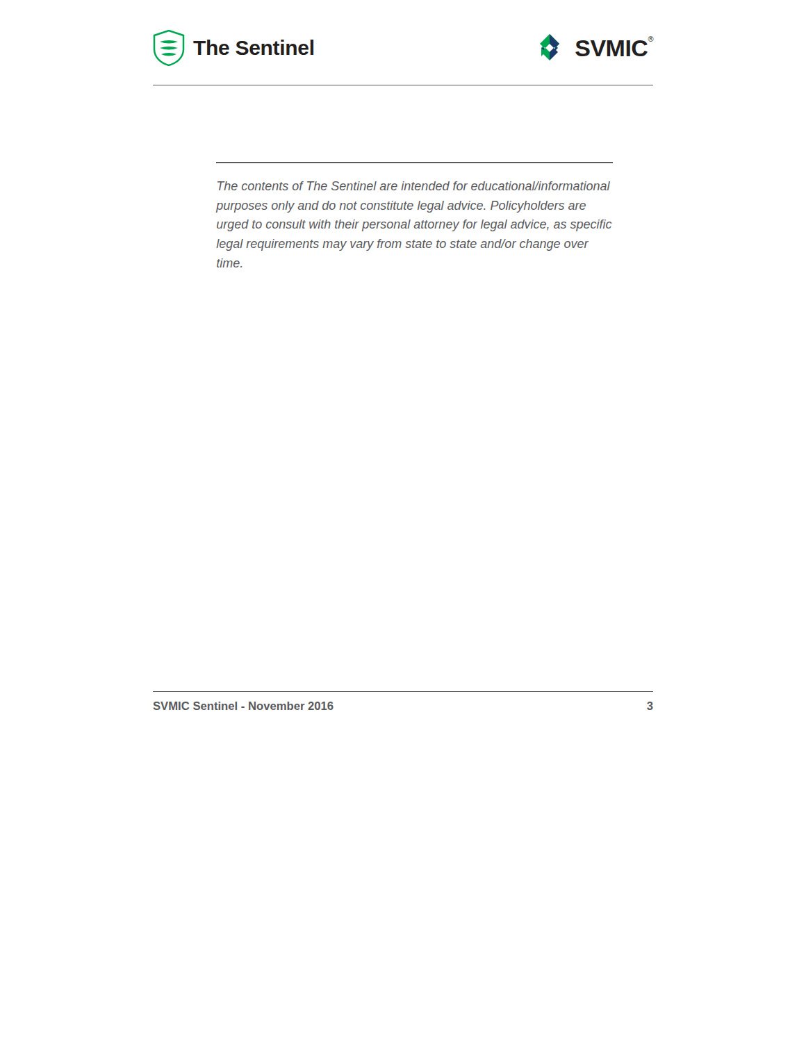The Sentinel
SVMIC®
The contents of The Sentinel are intended for educational/informational purposes only and do not constitute legal advice. Policyholders are urged to consult with their personal attorney for legal advice, as specific legal requirements may vary from state to state and/or change over time.
SVMIC Sentinel - November 2016 3